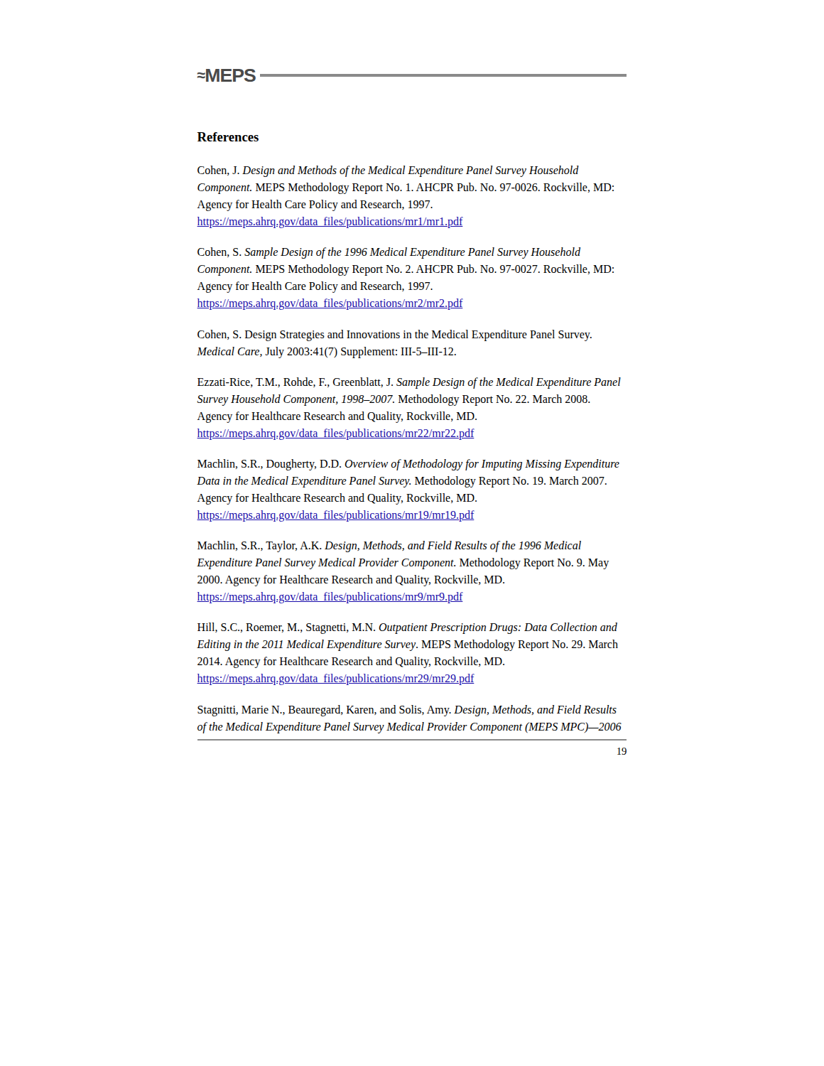≈MEPS
References
Cohen, J. Design and Methods of the Medical Expenditure Panel Survey Household Component. MEPS Methodology Report No. 1. AHCPR Pub. No. 97-0026. Rockville, MD: Agency for Health Care Policy and Research, 1997.
https://meps.ahrq.gov/data_files/publications/mr1/mr1.pdf
Cohen, S. Sample Design of the 1996 Medical Expenditure Panel Survey Household Component. MEPS Methodology Report No. 2. AHCPR Pub. No. 97-0027. Rockville, MD: Agency for Health Care Policy and Research, 1997.
https://meps.ahrq.gov/data_files/publications/mr2/mr2.pdf
Cohen, S. Design Strategies and Innovations in the Medical Expenditure Panel Survey. Medical Care, July 2003:41(7) Supplement: III-5–III-12.
Ezzati-Rice, T.M., Rohde, F., Greenblatt, J. Sample Design of the Medical Expenditure Panel Survey Household Component, 1998–2007. Methodology Report No. 22. March 2008. Agency for Healthcare Research and Quality, Rockville, MD.
https://meps.ahrq.gov/data_files/publications/mr22/mr22.pdf
Machlin, S.R., Dougherty, D.D. Overview of Methodology for Imputing Missing Expenditure Data in the Medical Expenditure Panel Survey. Methodology Report No. 19. March 2007. Agency for Healthcare Research and Quality, Rockville, MD.
https://meps.ahrq.gov/data_files/publications/mr19/mr19.pdf
Machlin, S.R., Taylor, A.K. Design, Methods, and Field Results of the 1996 Medical Expenditure Panel Survey Medical Provider Component. Methodology Report No. 9. May 2000. Agency for Healthcare Research and Quality, Rockville, MD.
https://meps.ahrq.gov/data_files/publications/mr9/mr9.pdf
Hill, S.C., Roemer, M., Stagnetti, M.N. Outpatient Prescription Drugs: Data Collection and Editing in the 2011 Medical Expenditure Survey. MEPS Methodology Report No. 29. March 2014. Agency for Healthcare Research and Quality, Rockville, MD.
https://meps.ahrq.gov/data_files/publications/mr29/mr29.pdf
Stagnitti, Marie N., Beauregard, Karen, and Solis, Amy. Design, Methods, and Field Results of the Medical Expenditure Panel Survey Medical Provider Component (MEPS MPC)—2006
19